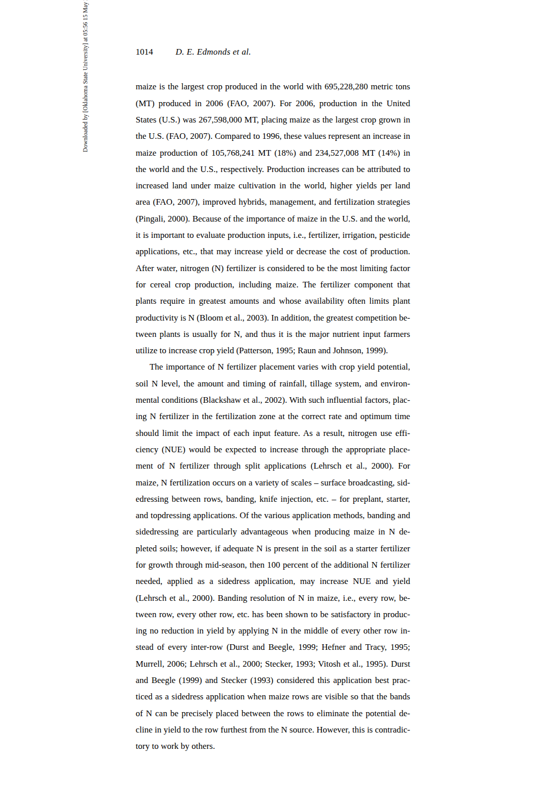Downloaded by [Oklahoma State University] at 05:56 15 May 2013
1014 D. E. Edmonds et al.
maize is the largest crop produced in the world with 695,228,280 metric tons (MT) produced in 2006 (FAO, 2007). For 2006, production in the United States (U.S.) was 267,598,000 MT, placing maize as the largest crop grown in the U.S. (FAO, 2007). Compared to 1996, these values represent an increase in maize production of 105,768,241 MT (18%) and 234,527,008 MT (14%) in the world and the U.S., respectively. Production increases can be attributed to increased land under maize cultivation in the world, higher yields per land area (FAO, 2007), improved hybrids, management, and fertilization strategies (Pingali, 2000). Because of the importance of maize in the U.S. and the world, it is important to evaluate production inputs, i.e., fertilizer, irrigation, pesticide applications, etc., that may increase yield or decrease the cost of production. After water, nitrogen (N) fertilizer is considered to be the most limiting factor for cereal crop production, including maize. The fertilizer component that plants require in greatest amounts and whose availability often limits plant productivity is N (Bloom et al., 2003). In addition, the greatest competition between plants is usually for N, and thus it is the major nutrient input farmers utilize to increase crop yield (Patterson, 1995; Raun and Johnson, 1999).
The importance of N fertilizer placement varies with crop yield potential, soil N level, the amount and timing of rainfall, tillage system, and environmental conditions (Blackshaw et al., 2002). With such influential factors, placing N fertilizer in the fertilization zone at the correct rate and optimum time should limit the impact of each input feature. As a result, nitrogen use efficiency (NUE) would be expected to increase through the appropriate placement of N fertilizer through split applications (Lehrsch et al., 2000). For maize, N fertilization occurs on a variety of scales – surface broadcasting, sidedressing between rows, banding, knife injection, etc. – for preplant, starter, and topdressing applications. Of the various application methods, banding and sidedressing are particularly advantageous when producing maize in N depleted soils; however, if adequate N is present in the soil as a starter fertilizer for growth through mid-season, then 100 percent of the additional N fertilizer needed, applied as a sidedress application, may increase NUE and yield (Lehrsch et al., 2000). Banding resolution of N in maize, i.e., every row, between row, every other row, etc. has been shown to be satisfactory in producing no reduction in yield by applying N in the middle of every other row instead of every inter-row (Durst and Beegle, 1999; Hefner and Tracy, 1995; Murrell, 2006; Lehrsch et al., 2000; Stecker, 1993; Vitosh et al., 1995). Durst and Beegle (1999) and Stecker (1993) considered this application best practiced as a sidedress application when maize rows are visible so that the bands of N can be precisely placed between the rows to eliminate the potential decline in yield to the row furthest from the N source. However, this is contradictory to work by others.